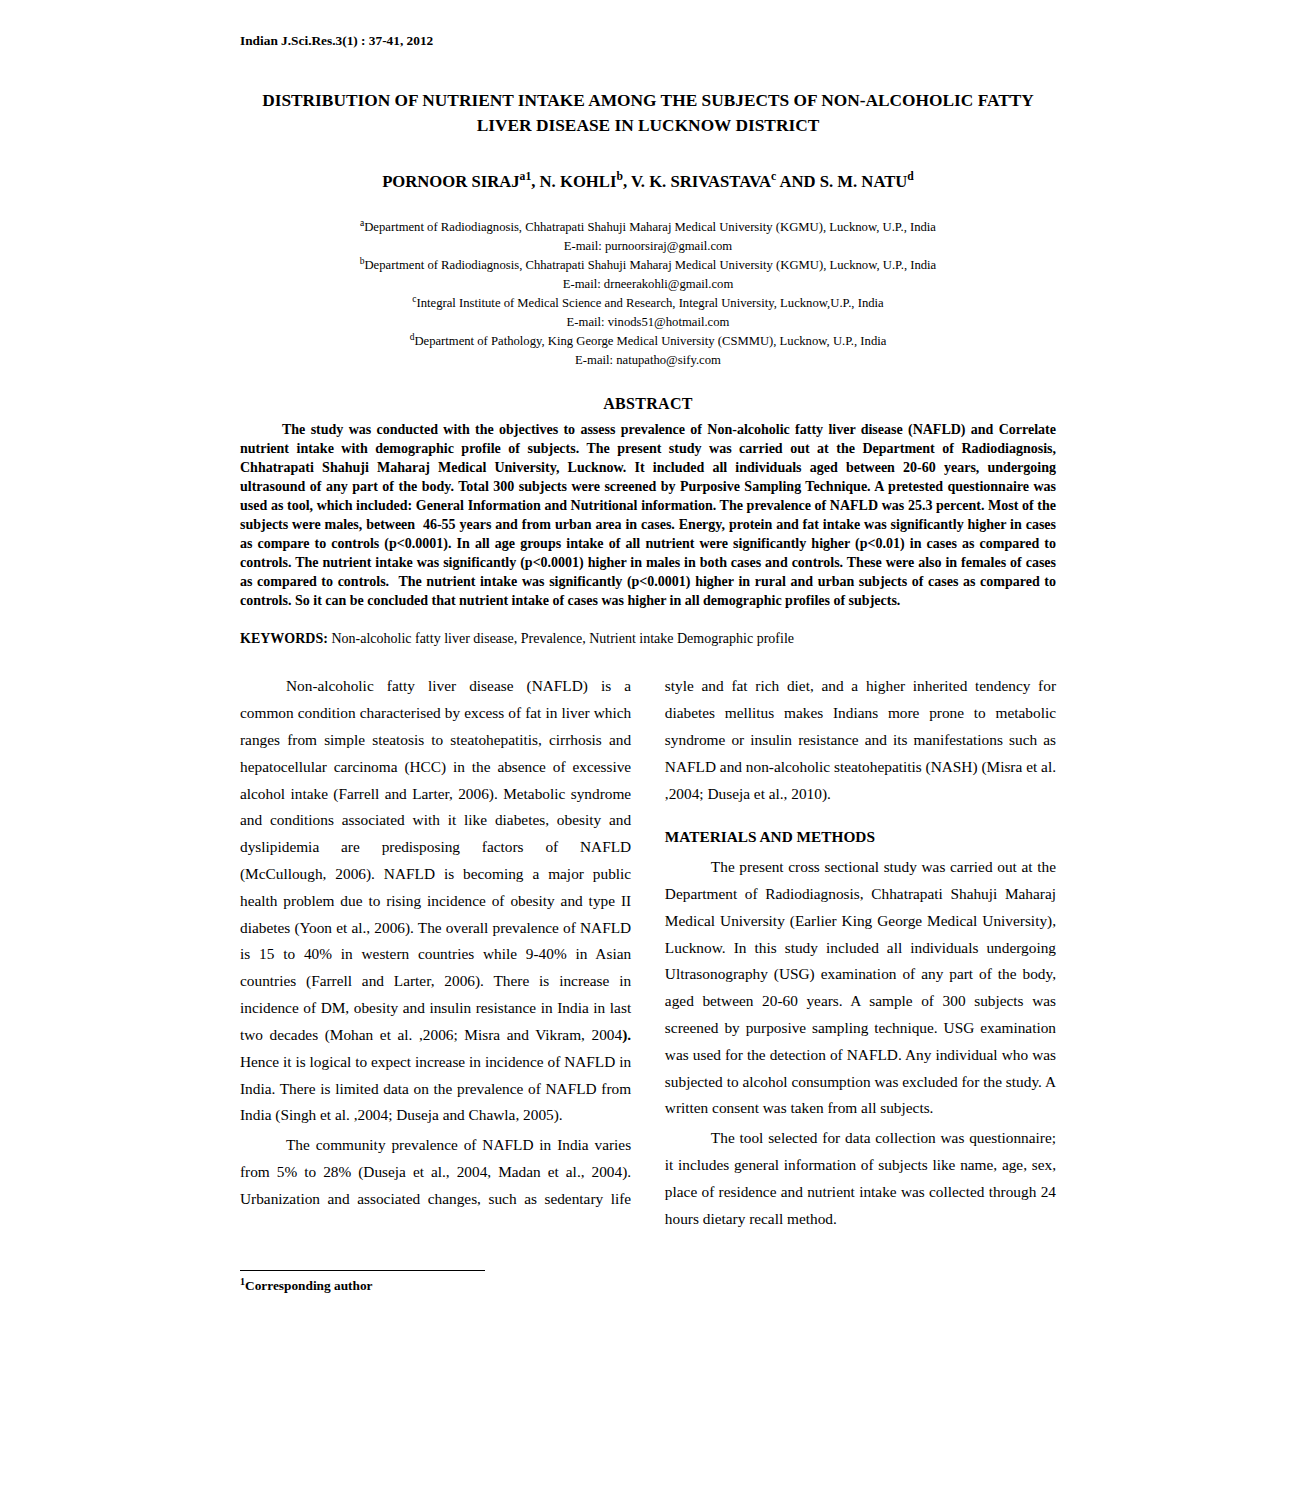Indian J.Sci.Res.3(1) : 37-41, 2012
Distribution of Nutrient Intake Among the Subjects of Non-Alcoholic Fatty Liver Disease in Lucknow District
PORNOOR SIRAJa1, N. KOHLIb, V. K. SRIVASTAVAc AND S. M. NATUd
aDepartment of Radiodiagnosis, Chhatrapati Shahuji Maharaj Medical University (KGMU), Lucknow, U.P., India
E-mail: purnoorsiraj@gmail.com bDepartment of Radiodiagnosis, Chhatrapati Shahuji Maharaj Medical University (KGMU), Lucknow, U.P., India
E-mail: drneerakohli@gmail.com cIntegral Institute of Medical Science and Research, Integral University, Lucknow,U.P., India
E-mail: vinods51@hotmail.com dDepartment of Pathology, King George Medical University (CSMMU), Lucknow, U.P., India
E-mail: natupatho@sify.com
ABSTRACT
The study was conducted with the objectives to assess prevalence of Non-alcoholic fatty liver disease (NAFLD) and Correlate nutrient intake with demographic profile of subjects. The present study was carried out at the Department of Radiodiagnosis, Chhatrapati Shahuji Maharaj Medical University, Lucknow. It included all individuals aged between 20-60 years, undergoing ultrasound of any part of the body. Total 300 subjects were screened by Purposive Sampling Technique. A pretested questionnaire was used as tool, which included: General Information and Nutritional information. The prevalence of NAFLD was 25.3 percent. Most of the subjects were males, between 46-55 years and from urban area in cases. Energy, protein and fat intake was significantly higher in cases as compare to controls (p<0.0001). In all age groups intake of all nutrient were significantly higher (p<0.01) in cases as compared to controls. The nutrient intake was significantly (p<0.0001) higher in males in both cases and controls. These were also in females of cases as compared to controls. The nutrient intake was significantly (p<0.0001) higher in rural and urban subjects of cases as compared to controls. So it can be concluded that nutrient intake of cases was higher in all demographic profiles of subjects.
KEYWORDS: Non-alcoholic fatty liver disease, Prevalence, Nutrient intake Demographic profile
Non-alcoholic fatty liver disease (NAFLD) is a common condition characterised by excess of fat in liver which ranges from simple steatosis to steatohepatitis, cirrhosis and hepatocellular carcinoma (HCC) in the absence of excessive alcohol intake (Farrell and Larter, 2006). Metabolic syndrome and conditions associated with it like diabetes, obesity and dyslipidemia are predisposing factors of NAFLD (McCullough, 2006). NAFLD is becoming a major public health problem due to rising incidence of obesity and type II diabetes (Yoon et al., 2006). The overall prevalence of NAFLD is 15 to 40% in western countries while 9-40% in Asian countries (Farrell and Larter, 2006). There is increase in incidence of DM, obesity and insulin resistance in India in last two decades (Mohan et al. ,2006; Misra and Vikram, 2004). Hence it is logical to expect increase in incidence of NAFLD in India. There is limited data on the prevalence of NAFLD from India (Singh et al. ,2004; Duseja and Chawla, 2005).
The community prevalence of NAFLD in India varies from 5% to 28% (Duseja et al., 2004, Madan et al., 2004). Urbanization and associated changes, such as sedentary life style and fat rich diet, and a higher inherited tendency for diabetes mellitus makes Indians more prone to metabolic syndrome or insulin resistance and its manifestations such as NAFLD and non-alcoholic steatohepatitis (NASH) (Misra et al. ,2004; Duseja et al., 2010).
Materials and Methods
The present cross sectional study was carried out at the Department of Radiodiagnosis, Chhatrapati Shahuji Maharaj Medical University (Earlier King George Medical University), Lucknow. In this study included all individuals undergoing Ultrasonography (USG) examination of any part of the body, aged between 20-60 years. A sample of 300 subjects was screened by purposive sampling technique. USG examination was used for the detection of NAFLD. Any individual who was subjected to alcohol consumption was excluded for the study. A written consent was taken from all subjects.
The tool selected for data collection was questionnaire; it includes general information of subjects like name, age, sex, place of residence and nutrient intake was collected through 24 hours dietary recall method.
1Corresponding author